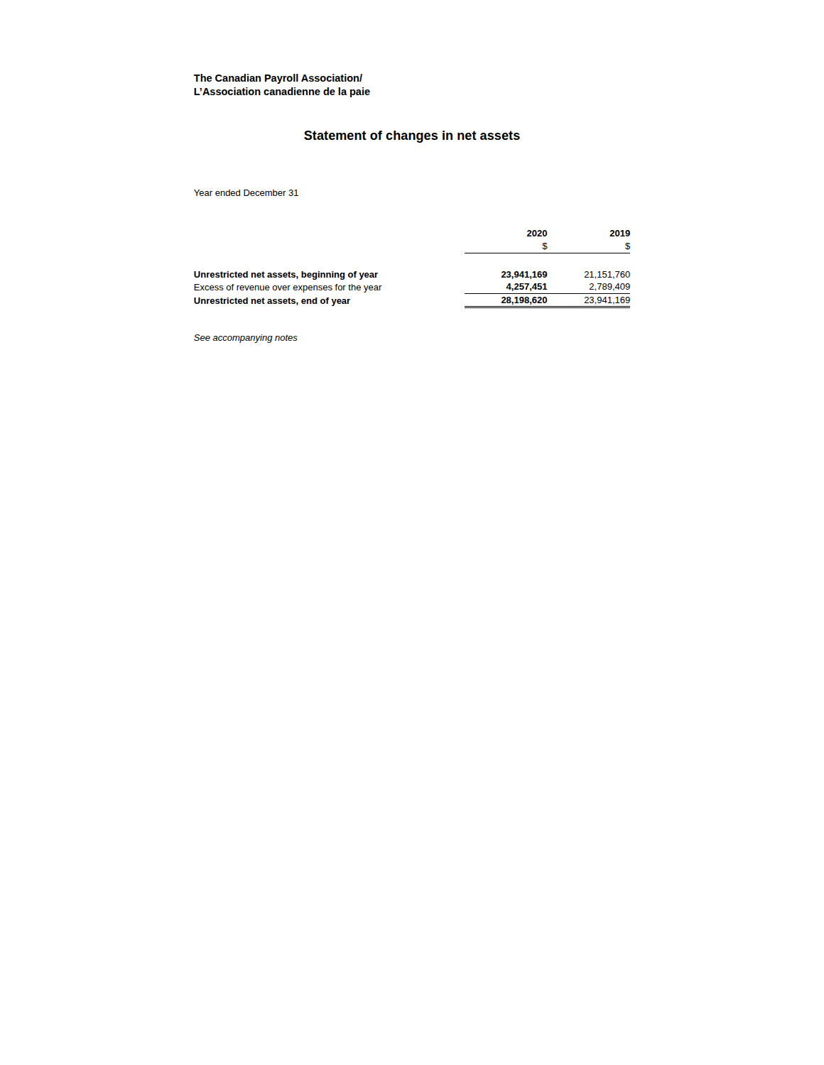The Canadian Payroll Association/
L’Association canadienne de la paie
Statement of changes in net assets
Year ended December 31
| | 2020 | 2019 |
| | $ | $ |
| Unrestricted net assets, beginning of year | 23,941,169 | 21,151,760 |
| Excess of revenue over expenses for the year | 4,257,451 | 2,789,409 |
| Unrestricted net assets, end of year | 28,198,620 | 23,941,169 |
See accompanying notes